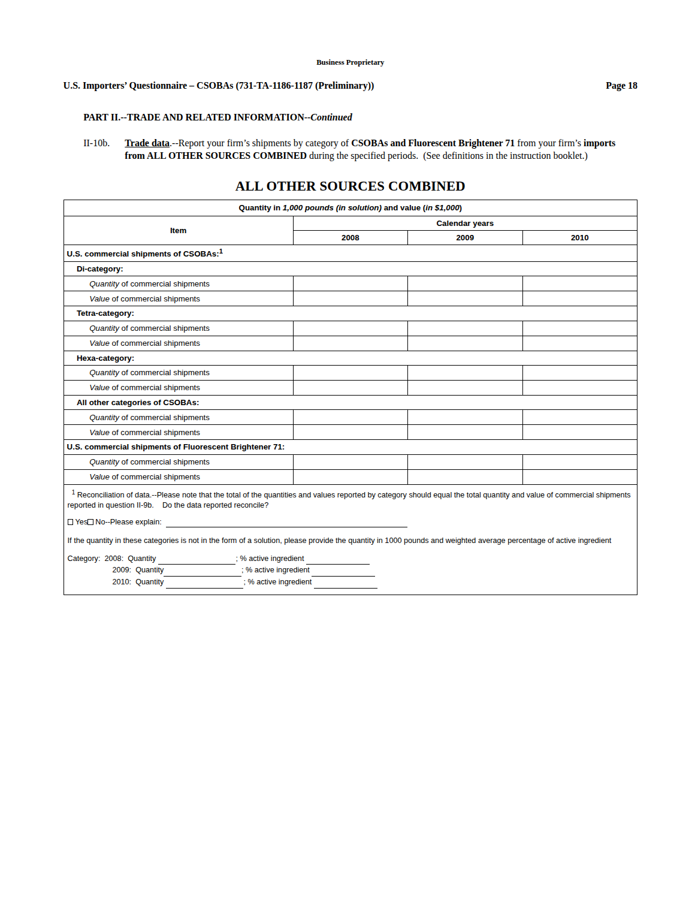Business Proprietary
U.S. Importers’ Questionnaire – CSOBAs (731-TA-1186-1187 (Preliminary)) Page 18
PART II.--TRADE AND RELATED INFORMATION--Continued
II-10b.
Trade data.--Report your firm’s shipments by category of CSOBAs and Fluorescent Brightener 71 from your firm’s imports from ALL OTHER SOURCES COMBINED during the specified periods. (See definitions in the instruction booklet.)
ALL OTHER SOURCES COMBINED
| Quantity in 1,000 pounds (in solution) and value ( in $1,000 ) |
| Item | Calendar years |
| 2008 | 2009 | 2010 |
| U.S. commercial shipments of CSOBAs: 1 |
| Di-category: |
| Quantity of commercial shipments | | | |
| Value of commercial shipments | | | |
| Tetra-category: |
| Quantity of commercial shipments | | | |
| Value of commercial shipments | | | |
| Hexa-category: |
| Quantity of commercial shipments | | | |
| Value of commercial shipments | | | |
| All other categories of CSOBAs: |
| Quantity of commercial shipments | | | |
| Value of commercial shipments | | | |
| U.S. commercial shipments of Fluorescent Brightener 71: |
| Quantity of commercial shipments | | | |
| Value of commercial shipments | | | |
| 1 Reconciliation of data.--Please note that the total of the quantities and values reported by category should equal the total quantity and value of commercial shipments reported in question II-9b. Do the data reported reconcile? Yes No--Please explain: If the quantity in these categories is not in the form of a solution, please provide the quantity in 1000 pounds and weighted average percentage of active ingredient Category: 2008: Quantity ; % active ingredient 2009: Quantity ; % active ingredient 2010: Quantity ; % active ingredient |